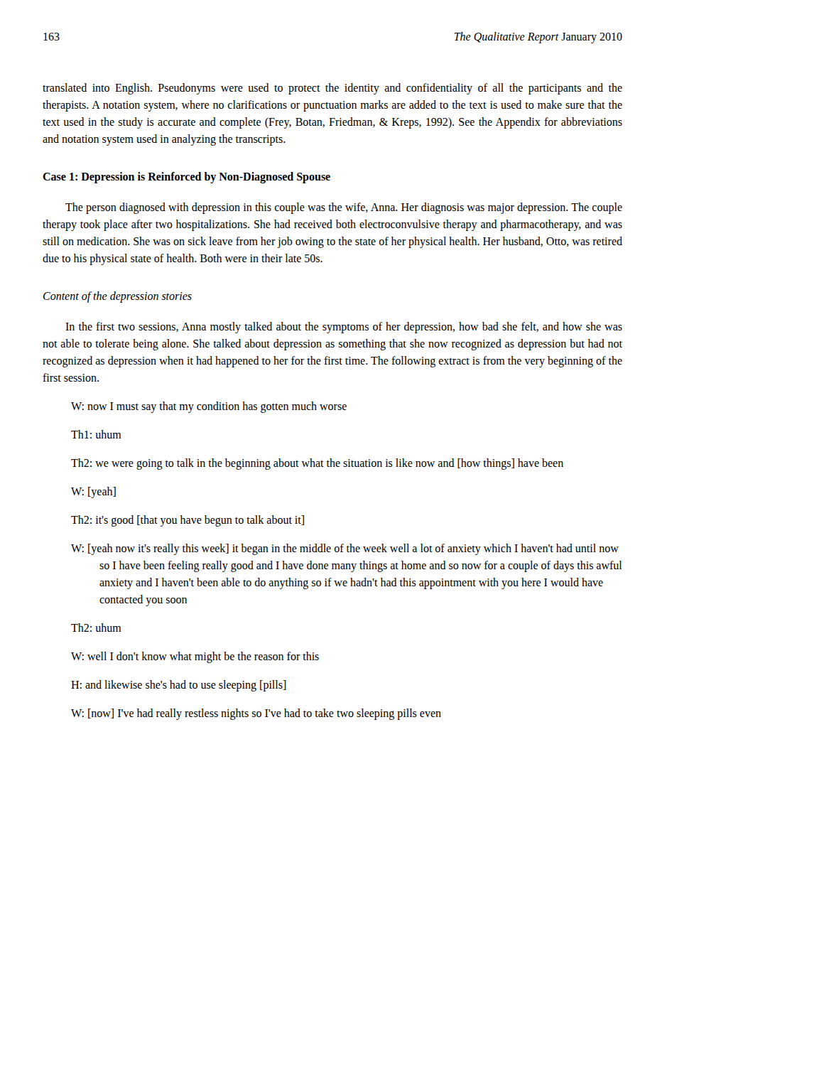163 The Qualitative Report January 2010
translated into English. Pseudonyms were used to protect the identity and confidentiality of all the participants and the therapists. A notation system, where no clarifications or punctuation marks are added to the text is used to make sure that the text used in the study is accurate and complete (Frey, Botan, Friedman, & Kreps, 1992). See the Appendix for abbreviations and notation system used in analyzing the transcripts.
Case 1: Depression is Reinforced by Non-Diagnosed Spouse
The person diagnosed with depression in this couple was the wife, Anna. Her diagnosis was major depression. The couple therapy took place after two hospitalizations. She had received both electroconvulsive therapy and pharmacotherapy, and was still on medication. She was on sick leave from her job owing to the state of her physical health. Her husband, Otto, was retired due to his physical state of health. Both were in their late 50s.
Content of the depression stories
In the first two sessions, Anna mostly talked about the symptoms of her depression, how bad she felt, and how she was not able to tolerate being alone. She talked about depression as something that she now recognized as depression but had not recognized as depression when it had happened to her for the first time. The following extract is from the very beginning of the first session.
W: now I must say that my condition has gotten much worse
Th1: uhum
Th2: we were going to talk in the beginning about what the situation is like now and [how things] have been
W: [yeah]
Th2: it's good [that you have begun to talk about it]
W: [yeah now it's really this week] it began in the middle of the week well a lot of anxiety which I haven't had until now so I have been feeling really good and I have done many things at home and so now for a couple of days this awful anxiety and I haven't been able to do anything so if we hadn't had this appointment with you here I would have contacted you soon
Th2: uhum
W: well I don't know what might be the reason for this
H: and likewise she's had to use sleeping [pills]
W: [now] I've had really restless nights so I've had to take two sleeping pills even